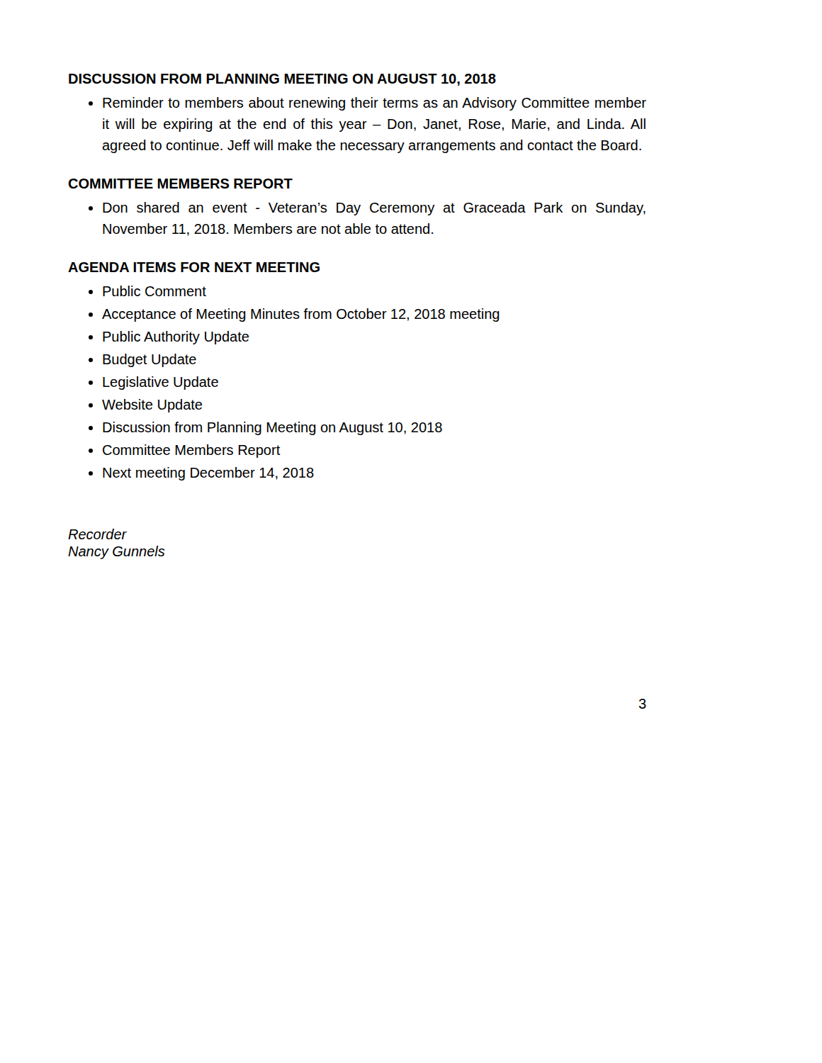Discussion from Planning Meeting on August 10, 2018
Reminder to members about renewing their terms as an Advisory Committee member it will be expiring at the end of this year – Don, Janet, Rose, Marie, and Linda. All agreed to continue. Jeff will make the necessary arrangements and contact the Board.
Committee Members Report
Don shared an event - Veteran’s Day Ceremony at Graceada Park on Sunday, November 11, 2018. Members are not able to attend.
Agenda Items for Next Meeting
Public Comment
Acceptance of Meeting Minutes from October 12, 2018 meeting
Public Authority Update
Budget Update
Legislative Update
Website Update
Discussion from Planning Meeting on August 10, 2018
Committee Members Report
Next meeting December 14, 2018
Recorder
Nancy Gunnels
3